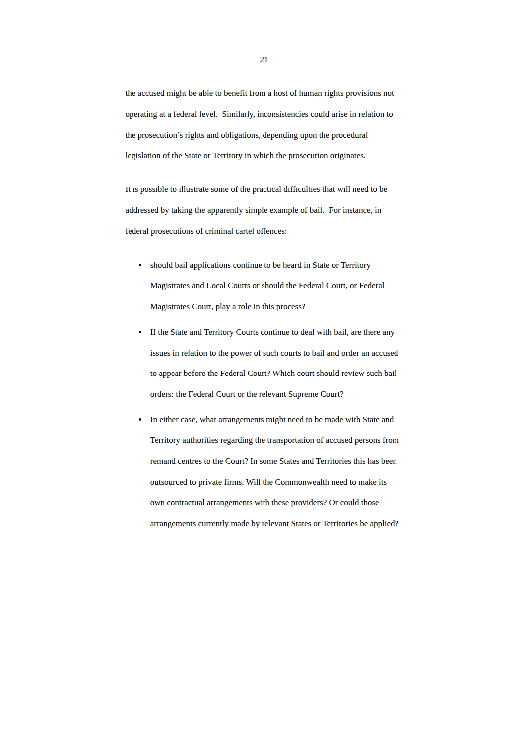21
the accused might be able to benefit from a host of human rights provisions not operating at a federal level. Similarly, inconsistencies could arise in relation to the prosecution’s rights and obligations, depending upon the procedural legislation of the State or Territory in which the prosecution originates.
It is possible to illustrate some of the practical difficulties that will need to be addressed by taking the apparently simple example of bail. For instance, in federal prosecutions of criminal cartel offences:
should bail applications continue to be heard in State or Territory Magistrates and Local Courts or should the Federal Court, or Federal Magistrates Court, play a role in this process?
If the State and Territory Courts continue to deal with bail, are there any issues in relation to the power of such courts to bail and order an accused to appear before the Federal Court? Which court should review such bail orders: the Federal Court or the relevant Supreme Court?
In either case, what arrangements might need to be made with State and Territory authorities regarding the transportation of accused persons from remand centres to the Court? In some States and Territories this has been outsourced to private firms. Will the Commonwealth need to make its own contractual arrangements with these providers? Or could those arrangements currently made by relevant States or Territories be applied?